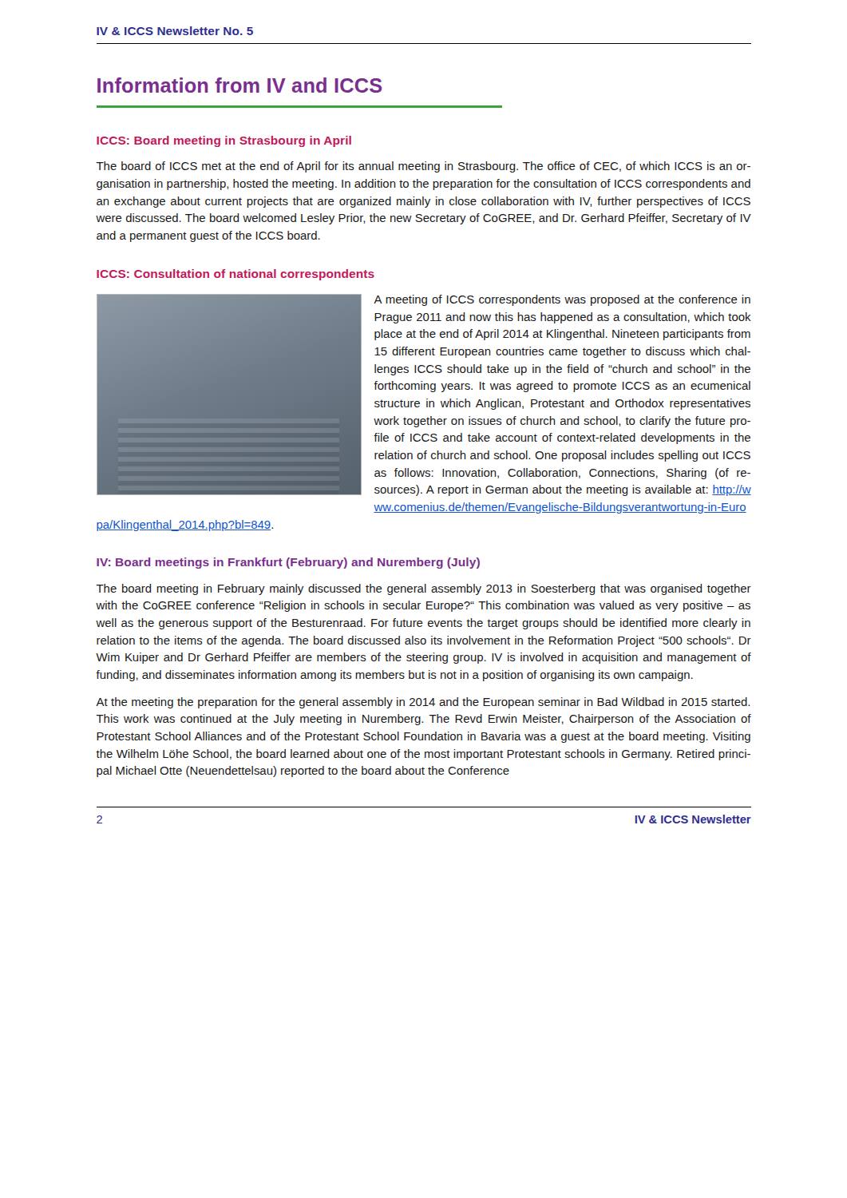IV & ICCS Newsletter No. 5
Information from IV and ICCS
ICCS: Board meeting in Strasbourg in April
The board of ICCS met at the end of April for its annual meeting in Strasbourg. The office of CEC, of which ICCS is an organisation in partnership, hosted the meeting. In addition to the preparation for the consultation of ICCS correspondents and an exchange about current projects that are organized mainly in close collaboration with IV, further perspectives of ICCS were discussed. The board welcomed Lesley Prior, the new Secretary of CoGREE, and Dr. Gerhard Pfeiffer, Secretary of IV and a permanent guest of the ICCS board.
ICCS: Consultation of national correspondents
A meeting of ICCS correspondents was proposed at the conference in Prague 2011 and now this has happened as a consultation, which took place at the end of April 2014 at Klingenthal. Nineteen participants from 15 different European countries came together to discuss which challenges ICCS should take up in the field of “church and school” in the forthcoming years. It was agreed to promote ICCS as an ecumenical structure in which Anglican, Protestant and Orthodox representatives work together on issues of church and school, to clarify the future profile of ICCS and take account of context-related developments in the relation of church and school. One proposal includes spelling out ICCS as follows: Innovation, Collaboration, Connections, Sharing (of resources). A report in German about the meeting is available at: http://www.comenius.de/themen/Evangelische-Bildungsverantwortung-in-Europa/Klingenthal_2014.php?bl=849.
IV: Board meetings in Frankfurt (February) and Nuremberg (July)
The board meeting in February mainly discussed the general assembly 2013 in Soesterberg that was organised together with the CoGREE conference “Religion in schools in secular Europe?“ This combination was valued as very positive – as well as the generous support of the Besturenraad. For future events the target groups should be identified more clearly in relation to the items of the agenda. The board discussed also its involvement in the Reformation Project “500 schools“. Dr Wim Kuiper and Dr Gerhard Pfeiffer are members of the steering group. IV is involved in acquisition and management of funding, and disseminates information among its members but is not in a position of organising its own campaign.
At the meeting the preparation for the general assembly in 2014 and the European seminar in Bad Wildbad in 2015 started. This work was continued at the July meeting in Nuremberg. The Revd Erwin Meister, Chairperson of the Association of Protestant School Alliances and of the Protestant School Foundation in Bavaria was a guest at the board meeting. Visiting the Wilhelm Löhe School, the board learned about one of the most important Protestant schools in Germany. Retired principal Michael Otte (Neuendettelsau) reported to the board about the Conference
2 IV & ICCS Newsletter